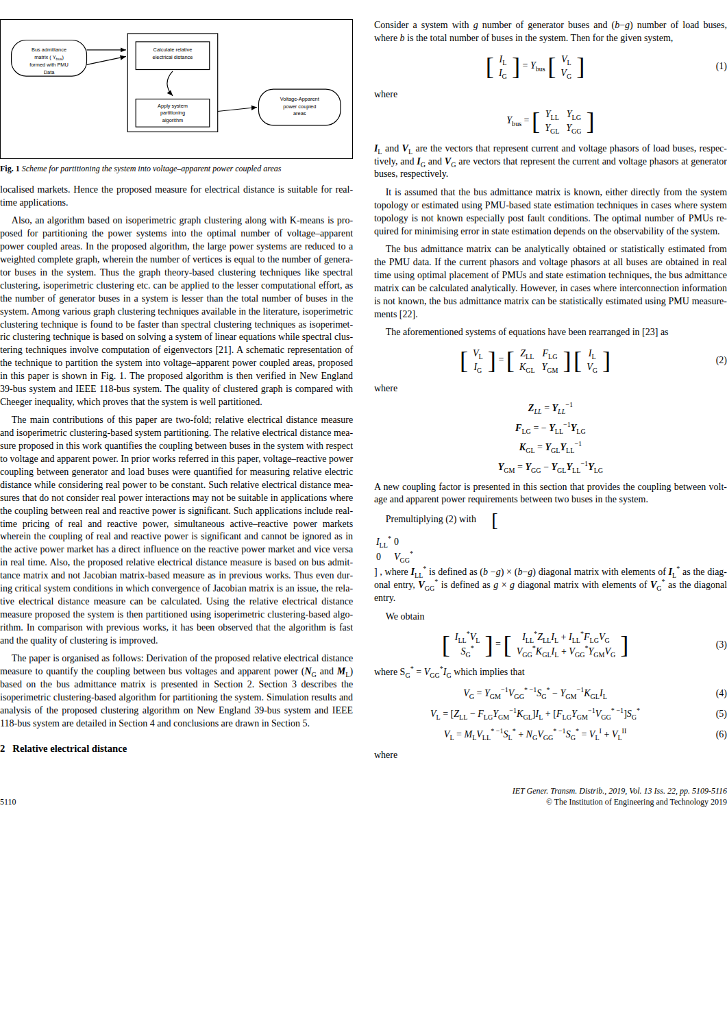Bus admittance matrix ( Ybus) formed with PMU Data Calculate relative electrical distance Apply system partitioning algorithm Voltage-Apparent power coupled areas
Fig. 1 Scheme for partitioning the system into voltage–apparent power coupled areas
localised markets. Hence the proposed measure for electrical distance is suitable for real-time applications.
Also, an algorithm based on isoperimetric graph clustering along with K-means is proposed for partitioning the power systems into the optimal number of voltage–apparent power coupled areas. In the proposed algorithm, the large power systems are reduced to a weighted complete graph, wherein the number of vertices is equal to the number of generator buses in the system. Thus the graph theory-based clustering techniques like spectral clustering, isoperimetric clustering etc. can be applied to the lesser computational effort, as the number of generator buses in a system is lesser than the total number of buses in the system. Among various graph clustering techniques available in the literature, isoperimetric clustering technique is found to be faster than spectral clustering techniques as isoperimetric clustering technique is based on solving a system of linear equations while spectral clustering techniques involve computation of eigenvectors [21]. A schematic representation of the technique to partition the system into voltage–apparent power coupled areas, proposed in this paper is shown in Fig. 1. The proposed algorithm is then verified in New England 39-bus system and IEEE 118-bus system. The quality of clustered graph is compared with Cheeger inequality, which proves that the system is well partitioned.
The main contributions of this paper are two-fold; relative electrical distance measure and isoperimetric clustering-based system partitioning. The relative electrical distance measure proposed in this work quantifies the coupling between buses in the system with respect to voltage and apparent power. In prior works referred in this paper, voltage–reactive power coupling between generator and load buses were quantified for measuring relative electric distance while considering real power to be constant. Such relative electrical distance measures that do not consider real power interactions may not be suitable in applications where the coupling between real and reactive power is significant. Such applications include real-time pricing of real and reactive power, simultaneous active–reactive power markets wherein the coupling of real and reactive power is significant and cannot be ignored as in the active power market has a direct influence on the reactive power market and vice versa in real time. Also, the proposed relative electrical distance measure is based on bus admittance matrix and not Jacobian matrix-based measure as in previous works. Thus even during critical system conditions in which convergence of Jacobian matrix is an issue, the relative electrical distance measure can be calculated. Using the relative electrical distance measure proposed the system is then partitioned using isoperimetric clustering-based algorithm. In comparison with previous works, it has been observed that the algorithm is fast and the quality of clustering is improved.
The paper is organised as follows: Derivation of the proposed relative electrical distance measure to quantify the coupling between bus voltages and apparent power (NG and ML) based on the bus admittance matrix is presented in Section 2. Section 3 describes the isoperimetric clustering-based algorithm for partitioning the system. Simulation results and analysis of the proposed clustering algorithm on New England 39-bus system and IEEE 118-bus system are detailed in Section 4 and conclusions are drawn in Section 5.
2 Relative electrical distance
Consider a system with g number of generator buses and (b−g) number of load buses, where b is the total number of buses in the system. Then for the given system,
[
| I L |
| I G |
] = Ybus [
| V L |
| V G |
]
(1)
where
Ybus = [
| Y LL | Y LG |
| Y GL | Y GG |
]
IL and VL are the vectors that represent current and voltage phasors of load buses, respectively, and IG and VG are vectors that represent the current and voltage phasors at generator buses, respectively.
It is assumed that the bus admittance matrix is known, either directly from the system topology or estimated using PMU-based state estimation techniques in cases where system topology is not known especially post fault conditions. The optimal number of PMUs required for minimising error in state estimation depends on the observability of the system.
The bus admittance matrix can be analytically obtained or statistically estimated from the PMU data. If the current phasors and voltage phasors at all buses are obtained in real time using optimal placement of PMUs and state estimation techniques, the bus admittance matrix can be calculated analytically. However, in cases where interconnection information is not known, the bus admittance matrix can be statistically estimated using PMU measurements [22].
The aforementioned systems of equations have been rearranged in [23] as
[
| V L |
| I G |
] = [
| Z LL | F LG |
| K GL | Y GM |
] [
| I L |
| V G |
]
(2)
where
ZLL = YLL−1
FLG = − YLL−1YLG
KGL = YGLYLL−1
YGM = YGG − YGLYLL−1YLG
A new coupling factor is presented in this section that provides the coupling between voltage and apparent power requirements between two buses in the system.
Premultiplying (2) with [
| I LL * | 0 |
| 0 | V GG * |
] , where ILL* is defined as (b −g) × (b−g) diagonal matrix with elements of IL* as the diagonal entry, VGG* is defined as g × g diagonal matrix with elements of VG* as the diagonal entry.
We obtain
[
| I LL * V L |
| S G * |
] = [
| I LL * Z LL I L + I LL * F LG V G |
| V GG * K GL I L + V GG * Y GM V G |
]
(3)
where SG* = VGG*IG which implies that
VG = YGM−1VGG* −1SG* − YGM−1KGLIL
(4)
VL = [ZLL − FLGYGM−1KGL]IL + [FLGYGM−1VGG* −1]SG*
(5)
VL = MLVLL* −1SL* + NGVGG* −1SG* = VLI + VLII
(6)
where
5110
IET Gener. Transm. Distrib., 2019, Vol. 13 Iss. 22, pp. 5109-5116
© The Institution of Engineering and Technology 2019